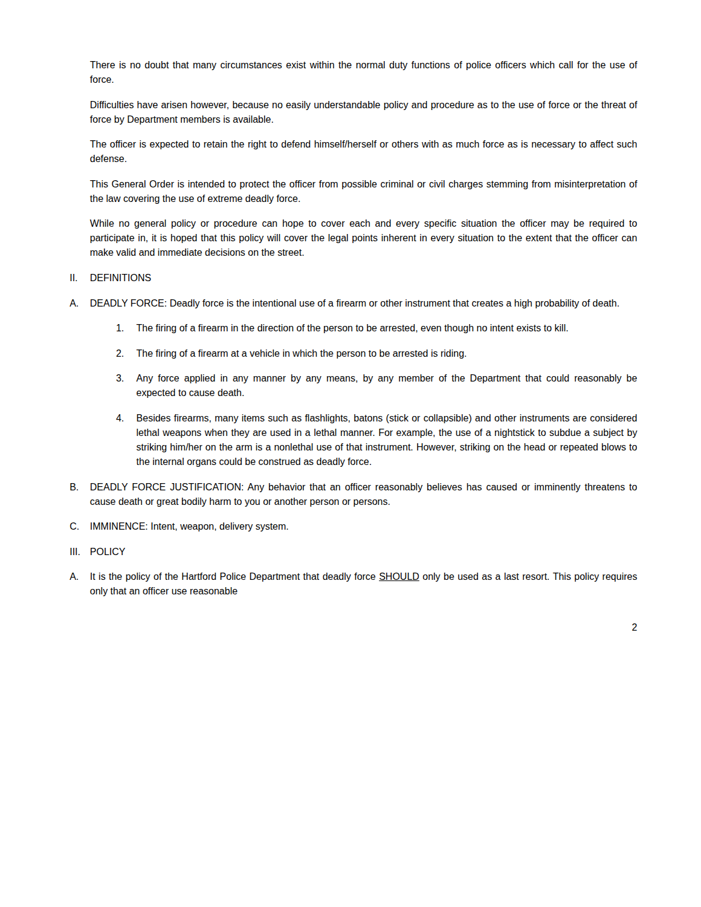There is no doubt that many circumstances exist within the normal duty functions of police officers which call for the use of force.
Difficulties have arisen however, because no easily understandable policy and procedure as to the use of force or the threat of force by Department members is available.
The officer is expected to retain the right to defend himself/herself or others with as much force as is necessary to affect such defense.
This General Order is intended to protect the officer from possible criminal or civil charges stemming from misinterpretation of the law covering the use of extreme deadly force.
While no general policy or procedure can hope to cover each and every specific situation the officer may be required to participate in, it is hoped that this policy will cover the legal points inherent in every situation to the extent that the officer can make valid and immediate decisions on the street.
II. DEFINITIONS
A. DEADLY FORCE: Deadly force is the intentional use of a firearm or other instrument that creates a high probability of death.
1. The firing of a firearm in the direction of the person to be arrested, even though no intent exists to kill.
2. The firing of a firearm at a vehicle in which the person to be arrested is riding.
3. Any force applied in any manner by any means, by any member of the Department that could reasonably be expected to cause death.
4. Besides firearms, many items such as flashlights, batons (stick or collapsible) and other instruments are considered lethal weapons when they are used in a lethal manner. For example, the use of a nightstick to subdue a subject by striking him/her on the arm is a nonlethal use of that instrument. However, striking on the head or repeated blows to the internal organs could be construed as deadly force.
B. DEADLY FORCE JUSTIFICATION: Any behavior that an officer reasonably believes has caused or imminently threatens to cause death or great bodily harm to you or another person or persons.
C. IMMINENCE: Intent, weapon, delivery system.
III. POLICY
A. It is the policy of the Hartford Police Department that deadly force SHOULD only be used as a last resort. This policy requires only that an officer use reasonable
2